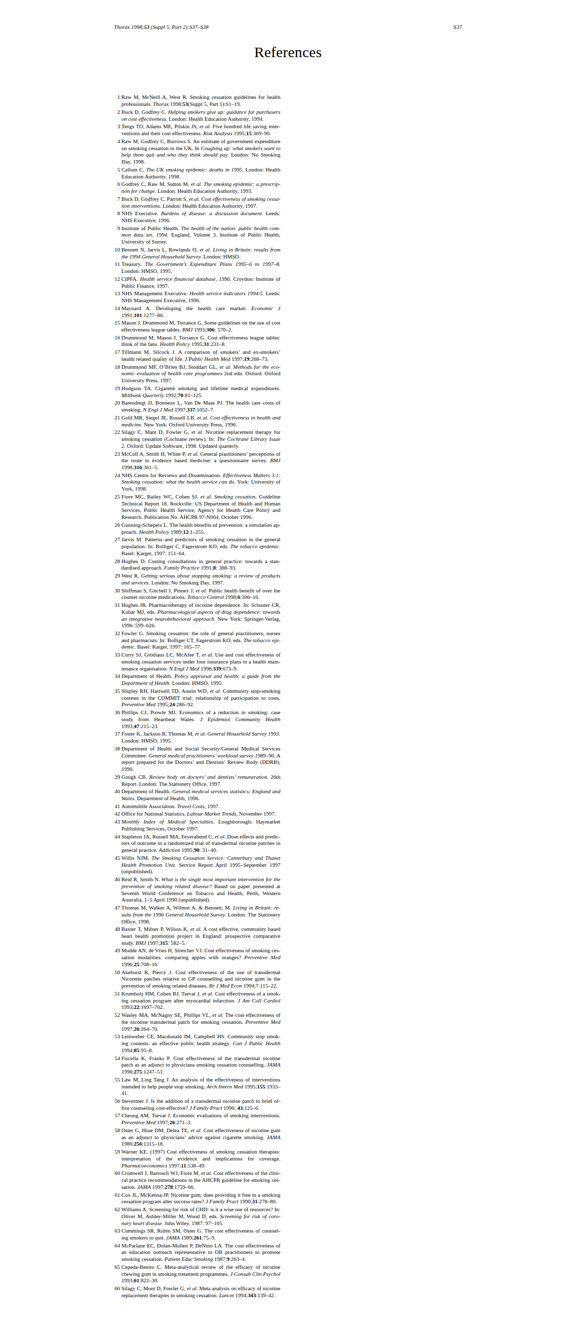Thorax 1998;53 (Suppl 5, Part 2):S37–S38
S37
References
1 Raw M, McNeill A, West R. Smoking cessation guidelines for health professionals. Thorax 1998;53(Suppl 5, Part 1):S1–19.
2 Buck D, Godfrey C. Helping smokers give up: guidance for purchasers on cost effectiveness. London: Health Education Authority, 1994.
3 Tengs TO, Adams ME, Pilskin JS, et al. Five hundred life saving interventions and their cost effectiveness. Risk Analysis 1995;15:369–90.
4 Raw M, Godfrey C, Burrows S. An estimate of government expenditure on smoking cessation in the UK. In Coughing up: what smokers want to help them quit and who they think should pay. London: No Smoking Day, 1998.
5 Callum C. The UK smoking epidemic: deaths in 1995. London: Health Education Authority, 1998.
6 Godfrey C, Raw M, Sutton M, et al. The smoking epidemic: a prescription for change. London: Health Education Authority, 1993.
7 Buck D, Godfrey C, Parrott S, et al. Cost effectiveness of smoking cessation interventions. London: Health Education Authority, 1997.
8 NHS Executive. Burdens of disease: a discussion document. Leeds: NHS Executive, 1996.
9 Institute of Public Health. The health of the nation: public health common data set, 1994. England, Volume 3. Institute of Public Health, University of Surrey.
10 Bennett N, Jarvis L, Rowlands O, et al. Living in Britain: results from the 1994 General Household Survey. London: HMSO.
11 Treasury. The Government’s Expenditure Plans 1995–6 to 1997–8. London: HMSO, 1995.
12 CIPFA. Health service financial database, 1996. Croydon: Institute of Public Finance, 1997.
13 NHS Management Executive. Health service indicators 1994/5. Leeds: NHS Management Executive, 1996.
14 Maynard A. Developing the health care market. Economic J 1991;101:1277–86.
15 Mason J, Drummond M, Torrance G. Some guidelines on the use of cost effectiveness league tables. BMJ 1993;306: 570–2.
16 Drummond M, Mason J, Torrance G. Cost effectiveness league tables: think of the fans. Health Policy 1995;31:231–8.
17 Tillmann M, Silcock J. A comparison of smokers’ and ex-smokers’ health related quality of life. J Public Health Med 1997;19:268–73.
18 Drummond MF, O’Brien BJ, Stoddart GL, et al. Methods for the economic evaluation of health care programmes 2nd edn. Oxford: Oxford University Press, 1997.
19 Hodgson TA. Cigarette smoking and lifetime medical expenditures. Millbank Quarterly 1992;70:81–125.
20 Barendregt JJ, Bonneux L, Van De Maas PJ. The health care costs of smoking. N Engl J Med 1997;337:1052–7.
21 Gold MR, Siegel JE, Russell LB, et al. Cost effectiveness in health and medicine. New York: Oxford University Press, 1996.
22 Silagy C, Mant D, Fowler G, et al. Nicotine replacement therapy for smoking cessation (Cochrane review). In: The Cochrane Library Issue 2. Oxford: Update Software, 1998. Updated quarterly.
23 McColl A, Smith H, White P, et al. General practitioners’ perceptions of the route to evidence based medicine: a questionnaire survey. BMJ 1998;316:361–5.
24 NHS Centre for Reviews and Dissemination. Effectiveness Matters 3.1: Smoking cessation: what the health service can do. York: University of York, 1998.
25 Fiore MC, Bailey WC, Cohen SJ, et al. Smoking cessation. Guideline Technical Report 18. Rockville: US Department of Health and Human Services, Public Health Service, Agency for Health Care Policy and Research. Publication No. AHCPR 97-N004, October 1996.
26 Gunning-Schepers L. The health benefits of prevention: a simulation approach. Health Policy 1989;12:1–255.
27 Jarvis M. Patterns and predictors of smoking cessation in the general population. In: Bolliger C, Fagerstrom KO, eds. The tobacco epidemic. Basel: Karger, 1997: 151–64.
28 Hughes D. Costing consultations in general practice: towards a standardised approach. Family Practice 1991;8: 388–93.
29 West R. Getting serious about stopping smoking: a review of products and services. London: No Smoking Day, 1997.
30 Shiffman S, Gitchell J, Pinney J, et al. Public health benefit of over the counter nicotine medications. Tobacco Control 1998;6:306–10.
31 Hughes JR. Pharmacotherapy of nicotine dependence. In: Schuster CR, Kuhar MJ, eds. Pharmacological aspects of drug dependence: towards an integrative neurobehavioral approach. New York: Springer-Verlag, 1996: 599–626.
32 Fowler G. Smoking cessation: the role of general practitioners, nurses and pharmacists. In: Bolliger CT, Fagerstrom KO, eds. The tobacco epidemic. Basel: Karger, 1997: 165–77.
33 Curry SJ, Grothaus LC, McAfee T, et al. Use and cost effectiveness of smoking cessation services under four insurance plans in a health maintenance organisation. N Engl J Med 1998;339:673–9.
34 Department of Health. Policy appraisal and health: a guide from the Department of Health. London: HMSO, 1995.
35 Shipley RH, Hartwell TD, Austin WD, et al. Community stop-smoking contests in the COMMIT trial: relationship of participation to costs. Preventive Med 1995;24:286–92.
36 Phillips CJ, Prowle MJ. Economics of a reduction in smoking: case study from Heartbeat Wales. J Epidemiol Community Health 1993;47:215–23.
37 Foster K, Jackson B, Thomas M, et al. General Household Survey 1993. London: HMSO, 1995.
38 Department of Health and Social Security/General Medical Services Committee. General medical practitioners’ workload survey 1989–90. A report prepared for the Doctors’ and Dentists’ Review Body (DDRB), 1990.
39 Gough CB. Review body on doctors’ and dentists’ remuneration. 26th Report. London: The Stationery Office, 1997.
40 Department of Health. General medical services statistics: England and Wales. Department of Health, 1996.
41 Automobile Association. Travel Costs, 1997.
42 Office for National Statistics. Labour Market Trends, November 1997.
43 Monthly Index of Medical Specialties. Loughborough: Haymarket Publishing Services, October 1997.
44 Stapleton JA, Russell MA, Feyerabend C, et al. Dose effects and predictors of outcome in a randomized trial of transdermal nicotine patches in general practice. Addiction 1995;90: 31–40.
45 Willis NJM. The Smoking Cessation Service: Canterbury and Thanet Health Promotion Unit. Service Report April 1995–September 1997 (unpublished).
46 Reid R, Smith N. What is the single most important intervention for the prevention of smoking related disease? Based on paper presented at Seventh World Conference on Tobacco and Health, Perth, Western Australia, 1–5 April 1990 (unpublished).
47 Thomas M, Walker A, Wilmot A, & Bennett, M. Living in Britain: results from the 1996 General Household Survey. London: The Stationery Office, 1998.
48 Baxter T, Milner P, Wilson K, et al. A cost effective, community based heart health promotion project in England: prospective comparative study. BMJ 1997;315: 582–5.
49 Mudde AN, de Vries H, Stretcher VJ. Cost effectiveness of smoking cessation modalities: comparing apples with oranges? Preventive Med 1996;25:708–16.
50 Akehurst R, Piercy J. Cost effectiveness of the use of transdermal Nicorette patches relative to GP counselling and nicotine gum in the prevention of smoking related diseases. Br J Med Econ 1994;7:115–22.
51 Krumholz HM, Cohen BJ, Tsevat J, et al. Cost effectiveness of a smoking cessation program after myocardial infarction. J Am Coll Cardiol 1993;22:1697–702.
52 Wasley MA, McNagny SE, Phillips VL, et al. The cost effectiveness of the nicotine transdermal patch for smoking cessation. Preventive Med 1997;26:264–70.
53 Leinweber CE, Macdonald JM, Campbell HS. Community stop smoking contests: an effective public health strategy. Can J Public Health 1994;85:95–8.
54 Fiscella K, Franks P. Cost effectiveness of the transdermal nicotine patch as an adjunct to physicians smoking cessation counselling. JAMA 1996;275:1247–51.
55 Law M, Ling Tang J. An analysis of the effectiveness of interventions intended to help people stop smoking. Arch Intern Med 1995;155:1933–41.
56 Stevermer J. Is the addition of a transdermal nicotine patch to brief office counseling cost-effective? J Family Pract 1996; 43:125–6.
57 Cheung AM, Tsevat J. Economic evaluations of smoking interventions. Preventive Med 1997;26:271–3.
58 Oster G, Huse DM, Delea TE, et al. Cost effectiveness of nicotine gum as an adjunct to physicians’ advice against cigarette smoking. JAMA 1986;256:1315–18.
59 Warner KE. (1997) Cost effectiveness of smoking cessation therapies: interpretation of the evidence and implications for coverage. Pharmacoeconomics 1997;11:538–49.
60 Cromwell J, Bartosch WJ, Fiore M, et al. Cost effectiveness of the clinical practice recommendations in the AHCPR guideline for smoking cessation. JAMA 1997;278:1759–66.
61 Cox JL, McKenna JP. Nicotine gum: does providing it free in a smoking cessation program alter success rates? J Family Pract 1990;31:278–80.
62 Williams A. Screening for risk of CHD: is it a wise use of resources? In: Oliver M, Ashley-Miller M, Wood D, eds. Screening for risk of coronary heart disease. John Wiley, 1987: 97−105.
63 Cummings SR, Rubin SM, Oster G. The cost effectiveness of counseling smokers to quit. JAMA 1989;261:75–9.
64 McParlane EC, Dolan-Mullen P, DeNino LA. The cost effectiveness of an education outreach representative to OB practitioners to promote smoking cessation. Patient Educ Smoking 1987;9:263–4.
65 Cepeda-Benito C. Meta-analytical review of the efficacy of nicotine chewing gum in smoking tretament programmes. J Consult Clin Psychol 1993;61:822–30.
66 Silagy C, Mont D, Fowler G, et al. Meta analysis on efficacy of nicotine replacement therapies in smoking cessation. Lancet 1994;343:139–42.